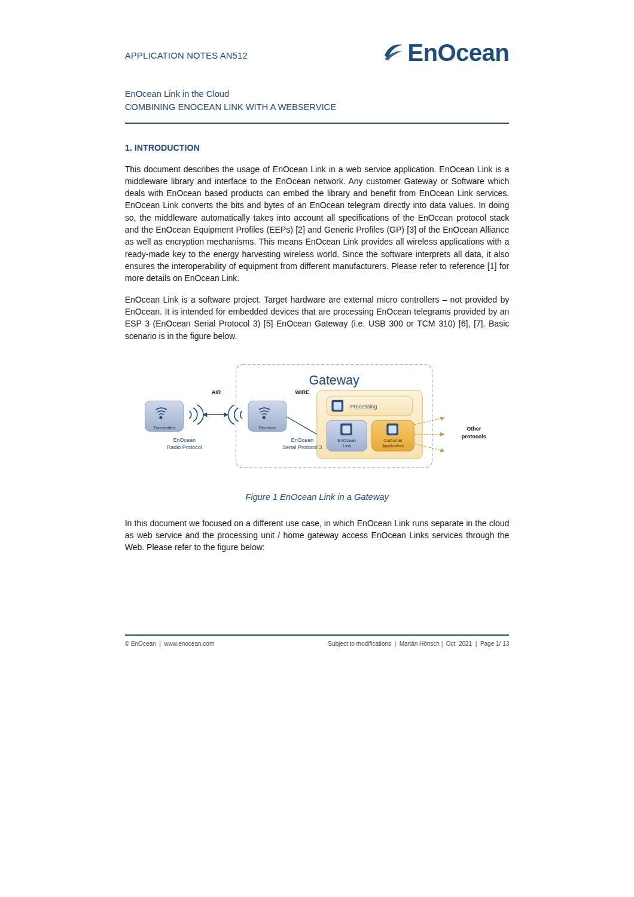APPLICATION NOTES AN512
EnOcean
EnOcean Link in the Cloud
COMBINING ENOCEAN LINK WITH A WEBSERVICE
1. INTRODUCTION
This document describes the usage of EnOcean Link in a web service application. EnOcean Link is a middleware library and interface to the EnOcean network. Any customer Gateway or Software which deals with EnOcean based products can embed the library and benefit from EnOcean Link services. EnOcean Link converts the bits and bytes of an EnOcean telegram directly into data values. In doing so, the middleware automatically takes into account all specifications of the EnOcean protocol stack and the EnOcean Equipment Profiles (EEPs) [2] and Generic Profiles (GP) [3] of the EnOcean Alliance as well as encryption mechanisms. This means EnOcean Link provides all wireless applications with a ready-made key to the energy harvesting wireless world. Since the software interprets all data, it also ensures the interoperability of equipment from different manufacturers. Please refer to reference [1] for more details on EnOcean Link.
EnOcean Link is a software project. Target hardware are external micro controllers – not provided by EnOcean. It is intended for embedded devices that are processing EnOcean telegrams provided by an ESP 3 (EnOcean Serial Protocol 3) [5] EnOcean Gateway (i.e. USB 300 or TCM 310) [6], [7]. Basic scenario is in the figure below.
Gateway Processing EnOcean Link Customer Application Transmitter Receiver AIR EnOcean Radio Protocol WIRE EnOcean Serial Protocol 3 Other protocols
Figure 1 EnOcean Link in a Gateway
In this document we focused on a different use case, in which EnOcean Link runs separate in the cloud as web service and the processing unit / home gateway access EnOcean Links services through the Web. Please refer to the figure below:
© EnOcean | www.enocean.com
Subject to modifications | Marián Hönsch | Oct 2021 | Page 1/ 13